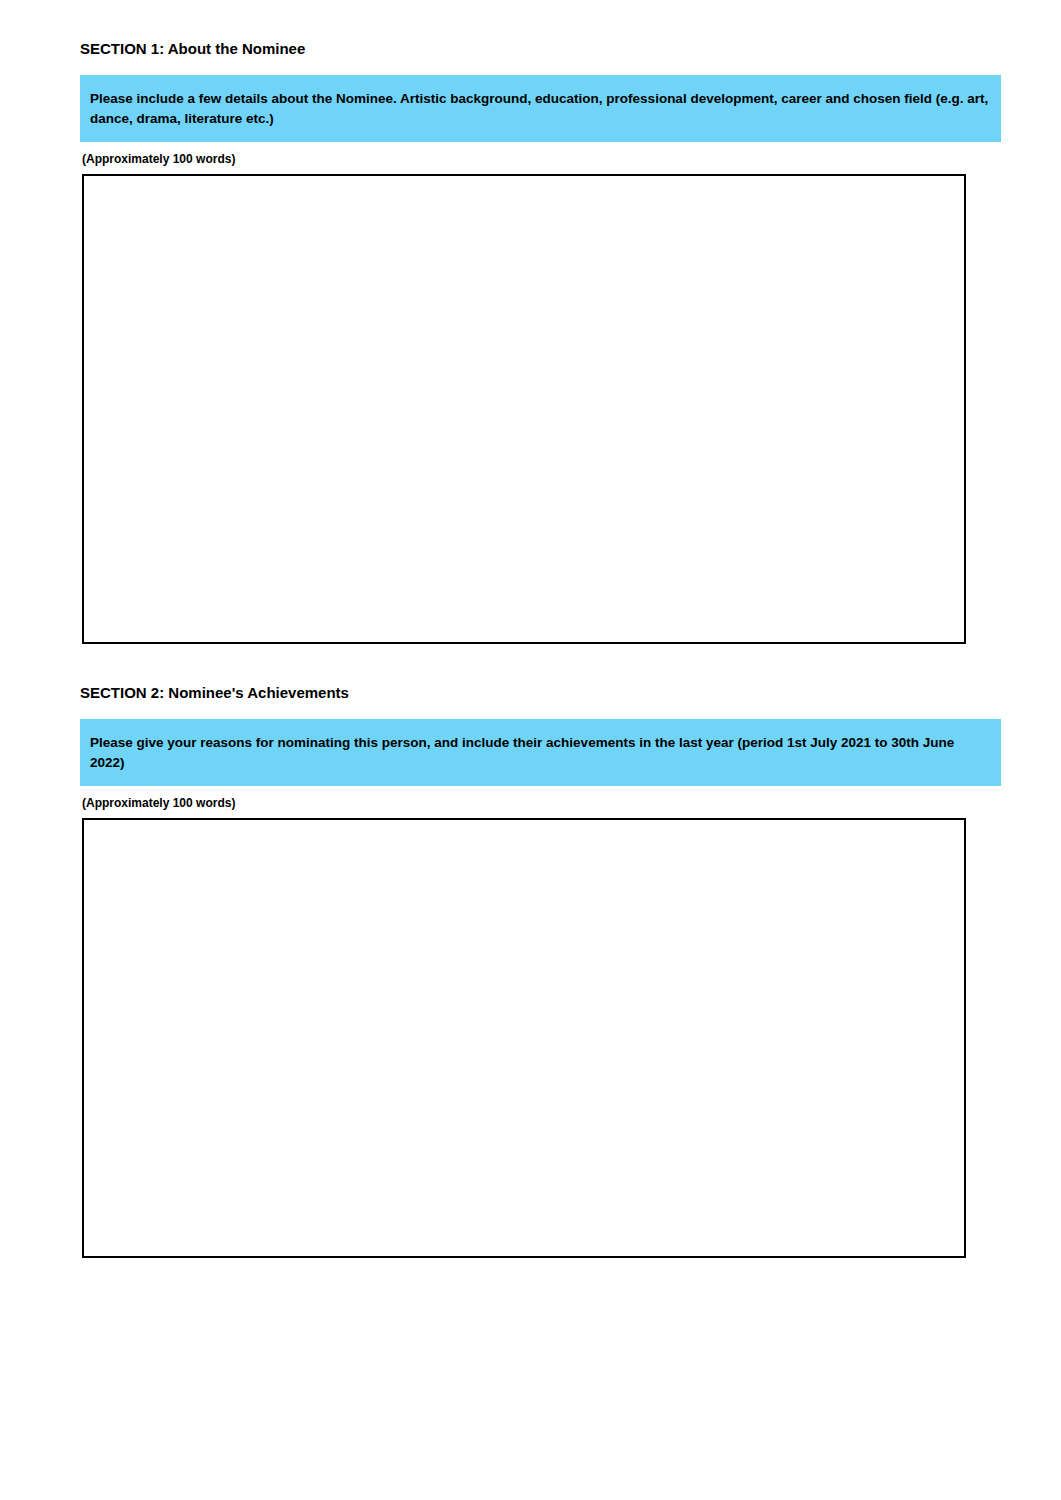SECTION 1: About the Nominee
Please include a few details about the Nominee. Artistic background, education, professional development, career and chosen field (e.g. art, dance, drama, literature etc.)
(Approximately 100 words)
SECTION 2: Nominee's Achievements
Please give your reasons for nominating this person, and include their achievements in the last year (period 1st July 2021 to 30th June 2022)
(Approximately 100 words)